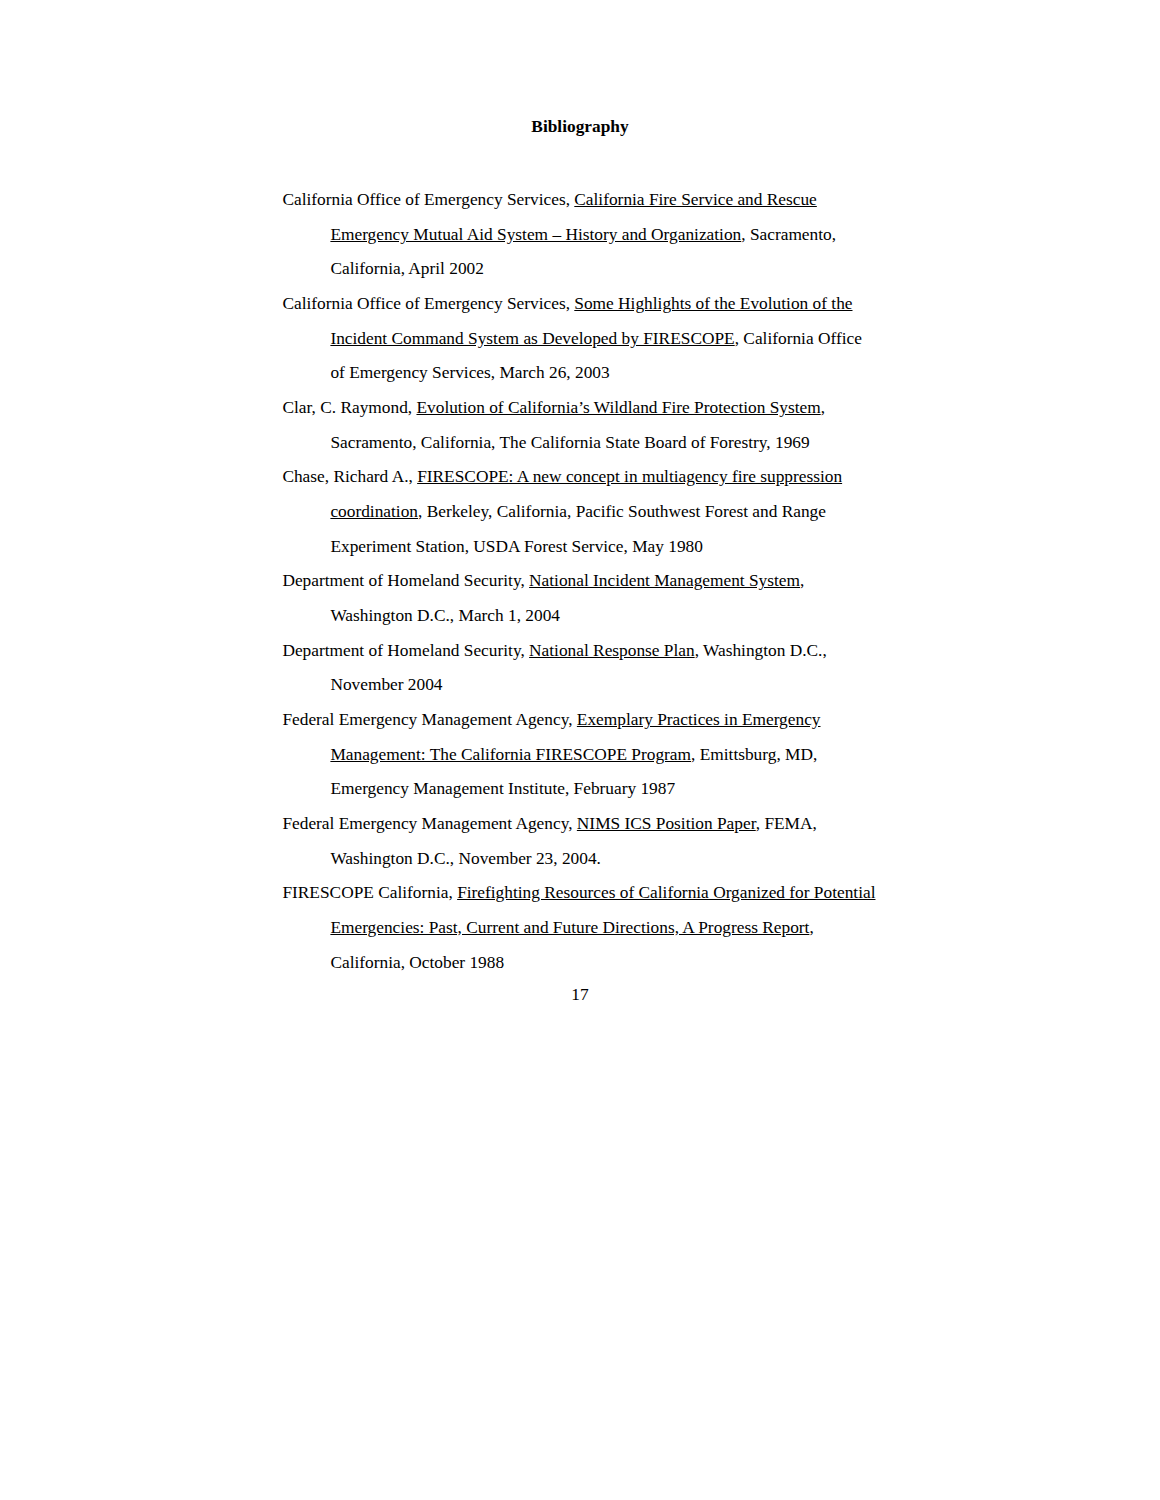Bibliography
California Office of Emergency Services, California Fire Service and Rescue Emergency Mutual Aid System – History and Organization, Sacramento, California, April 2002
California Office of Emergency Services, Some Highlights of the Evolution of the Incident Command System as Developed by FIRESCOPE, California Office of Emergency Services, March 26, 2003
Clar, C. Raymond, Evolution of California’s Wildland Fire Protection System, Sacramento, California, The California State Board of Forestry, 1969
Chase, Richard A., FIRESCOPE: A new concept in multiagency fire suppression coordination, Berkeley, California, Pacific Southwest Forest and Range Experiment Station, USDA Forest Service, May 1980
Department of Homeland Security, National Incident Management System, Washington D.C., March 1, 2004
Department of Homeland Security, National Response Plan, Washington D.C., November 2004
Federal Emergency Management Agency, Exemplary Practices in Emergency Management: The California FIRESCOPE Program, Emittsburg, MD, Emergency Management Institute, February 1987
Federal Emergency Management Agency, NIMS ICS Position Paper, FEMA, Washington D.C., November 23, 2004.
FIRESCOPE California, Firefighting Resources of California Organized for Potential Emergencies: Past, Current and Future Directions, A Progress Report, California, October 1988
17